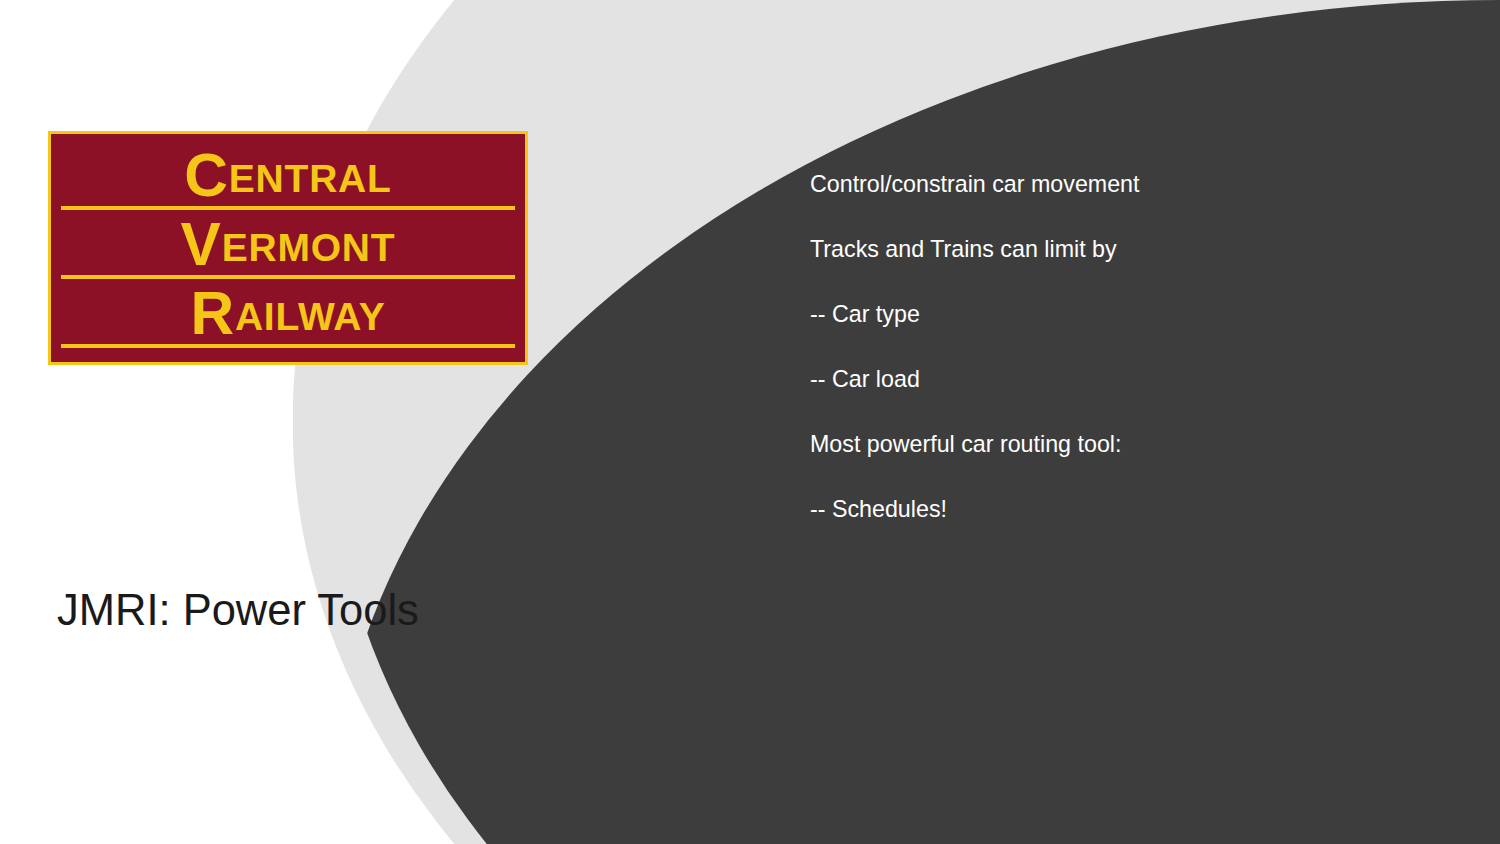Central Vermont Railway
JMRI: Power Tools
Control/constrain car movement
Tracks and Trains can limit by
-- Car type
-- Car load
Most powerful car routing tool:
-- Schedules!